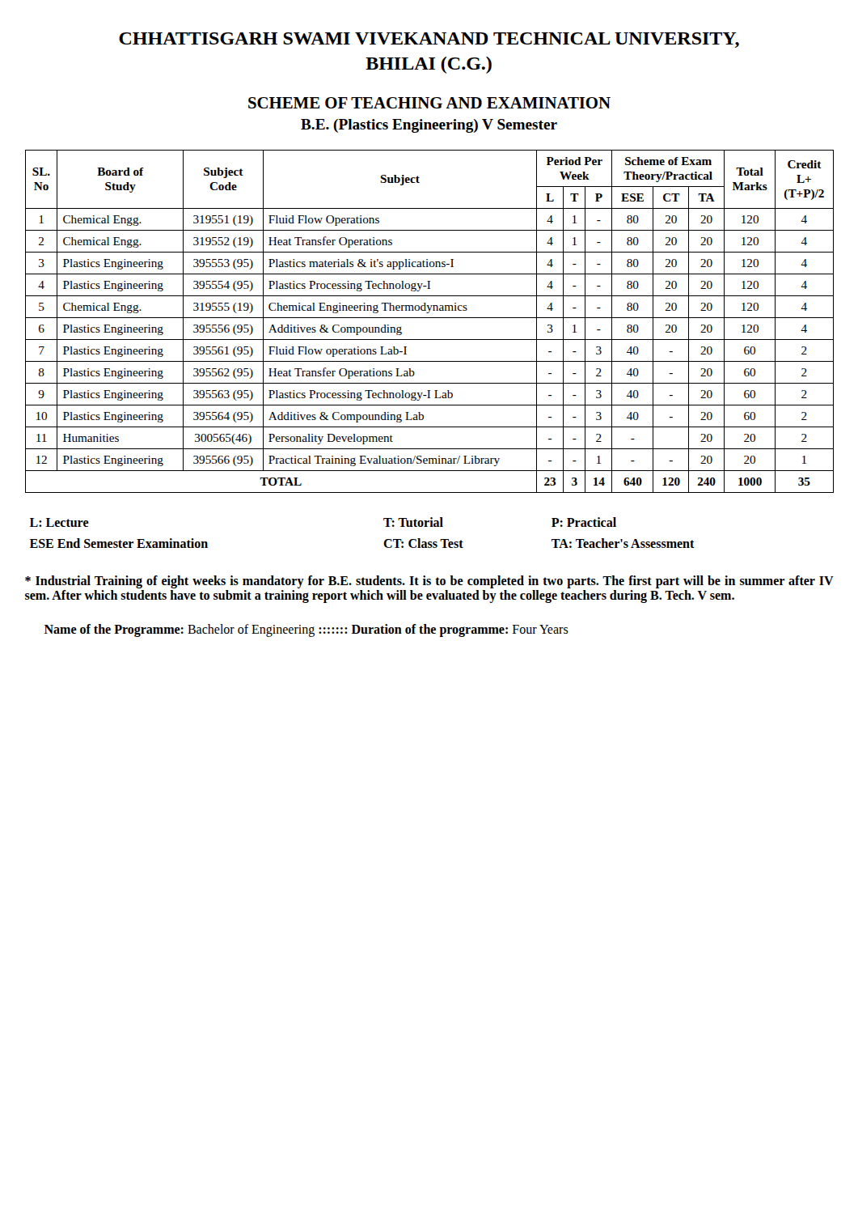CHHATTISGARH SWAMI VIVEKANAND TECHNICAL UNIVERSITY,
BHILAI (C.G.)
SCHEME OF TEACHING AND EXAMINATION
B.E. (Plastics Engineering) V Semester
| SL. No | Board of Study | Subject Code | Subject | Period Per Week | Scheme of Exam Theory/Practical | Total Marks | Credit L+ (T+P)/2 |
| --- | --- | --- | --- | --- | --- | --- | --- |
| L | T | P | ESE | CT | TA |
| 1 | Chemical Engg. | 319551 (19) | Fluid Flow Operations | 4 | 1 | - | 80 | 20 | 20 | 120 | 4 |
| 2 | Chemical Engg. | 319552 (19) | Heat Transfer Operations | 4 | 1 | - | 80 | 20 | 20 | 120 | 4 |
| 3 | Plastics Engineering | 395553 (95) | Plastics materials & it's applications-I | 4 | - | - | 80 | 20 | 20 | 120 | 4 |
| 4 | Plastics Engineering | 395554 (95) | Plastics Processing Technology-I | 4 | - | - | 80 | 20 | 20 | 120 | 4 |
| 5 | Chemical Engg. | 319555 (19) | Chemical Engineering Thermodynamics | 4 | - | - | 80 | 20 | 20 | 120 | 4 |
| 6 | Plastics Engineering | 395556 (95) | Additives & Compounding | 3 | 1 | - | 80 | 20 | 20 | 120 | 4 |
| 7 | Plastics Engineering | 395561 (95) | Fluid Flow operations Lab-I | - | - | 3 | 40 | - | 20 | 60 | 2 |
| 8 | Plastics Engineering | 395562 (95) | Heat Transfer Operations Lab | - | - | 2 | 40 | - | 20 | 60 | 2 |
| 9 | Plastics Engineering | 395563 (95) | Plastics Processing Technology-I Lab | - | - | 3 | 40 | - | 20 | 60 | 2 |
| 10 | Plastics Engineering | 395564 (95) | Additives & Compounding Lab | - | - | 3 | 40 | - | 20 | 60 | 2 |
| 11 | Humanities | 300565(46) | Personality Development | - | - | 2 | - | | 20 | 20 | 2 |
| 12 | Plastics Engineering | 395566 (95) | Practical Training Evaluation/Seminar/ Library | - | - | 1 | - | - | 20 | 20 | 1 |
| TOTAL | 23 | 3 | 14 | 640 | 120 | 240 | 1000 | 35 |
| L: Lecture | T: Tutorial | P: Practical |
| ESE End Semester Examination | CT: Class Test | TA: Teacher's Assessment |
* Industrial Training of eight weeks is mandatory for B.E. students. It is to be completed in two parts. The first part will be in summer after IV sem. After which students have to submit a training report which will be evaluated by the college teachers during B. Tech. V sem.
Name of the Programme: Bachelor of Engineering ::::::: Duration of the programme: Four Years